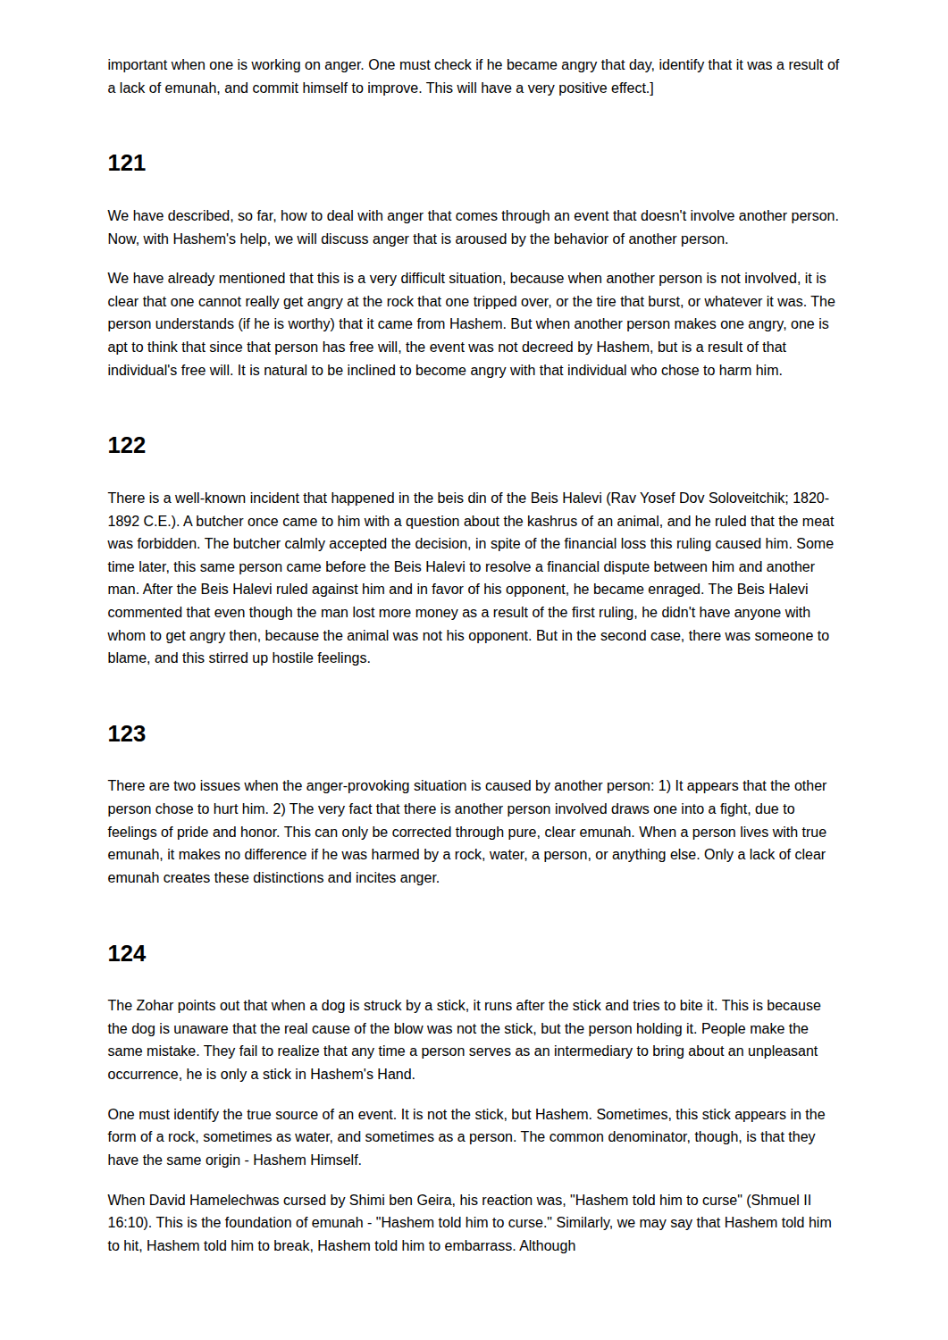important when one is working on anger. One must check if he became angry that day, identify that it was a result of a lack of emunah, and commit himself to improve. This will have a very positive effect.]
121
We have described, so far, how to deal with anger that comes through an event that doesn't involve another person. Now, with Hashem's help, we will discuss anger that is aroused by the behavior of another person.
We have already mentioned that this is a very difficult situation, because when another person is not involved, it is clear that one cannot really get angry at the rock that one tripped over, or the tire that burst, or whatever it was. The person understands (if he is worthy) that it came from Hashem. But when another person makes one angry, one is apt to think that since that person has free will, the event was not decreed by Hashem, but is a result of that individual's free will. It is natural to be inclined to become angry with that individual who chose to harm him.
122
There is a well-known incident that happened in the beis din of the Beis Halevi (Rav Yosef Dov Soloveitchik; 1820-1892 C.E.). A butcher once came to him with a question about the kashrus of an animal, and he ruled that the meat was forbidden. The butcher calmly accepted the decision, in spite of the financial loss this ruling caused him. Some time later, this same person came before the Beis Halevi to resolve a financial dispute between him and another man. After the Beis Halevi ruled against him and in favor of his opponent, he became enraged. The Beis Halevi commented that even though the man lost more money as a result of the first ruling, he didn't have anyone with whom to get angry then, because the animal was not his opponent. But in the second case, there was someone to blame, and this stirred up hostile feelings.
123
There are two issues when the anger-provoking situation is caused by another person: 1) It appears that the other person chose to hurt him. 2) The very fact that there is another person involved draws one into a fight, due to feelings of pride and honor. This can only be corrected through pure, clear emunah. When a person lives with true emunah, it makes no difference if he was harmed by a rock, water, a person, or anything else. Only a lack of clear emunah creates these distinctions and incites anger.
124
The Zohar points out that when a dog is struck by a stick, it runs after the stick and tries to bite it. This is because the dog is unaware that the real cause of the blow was not the stick, but the person holding it. People make the same mistake. They fail to realize that any time a person serves as an intermediary to bring about an unpleasant occurrence, he is only a stick in Hashem's Hand.
One must identify the true source of an event. It is not the stick, but Hashem. Sometimes, this stick appears in the form of a rock, sometimes as water, and sometimes as a person. The common denominator, though, is that they have the same origin - Hashem Himself.
When David Hamelechwas cursed by Shimi ben Geira, his reaction was, "Hashem told him to curse" (Shmuel II 16:10). This is the foundation of emunah - "Hashem told him to curse." Similarly, we may say that Hashem told him to hit, Hashem told him to break, Hashem told him to embarrass. Although